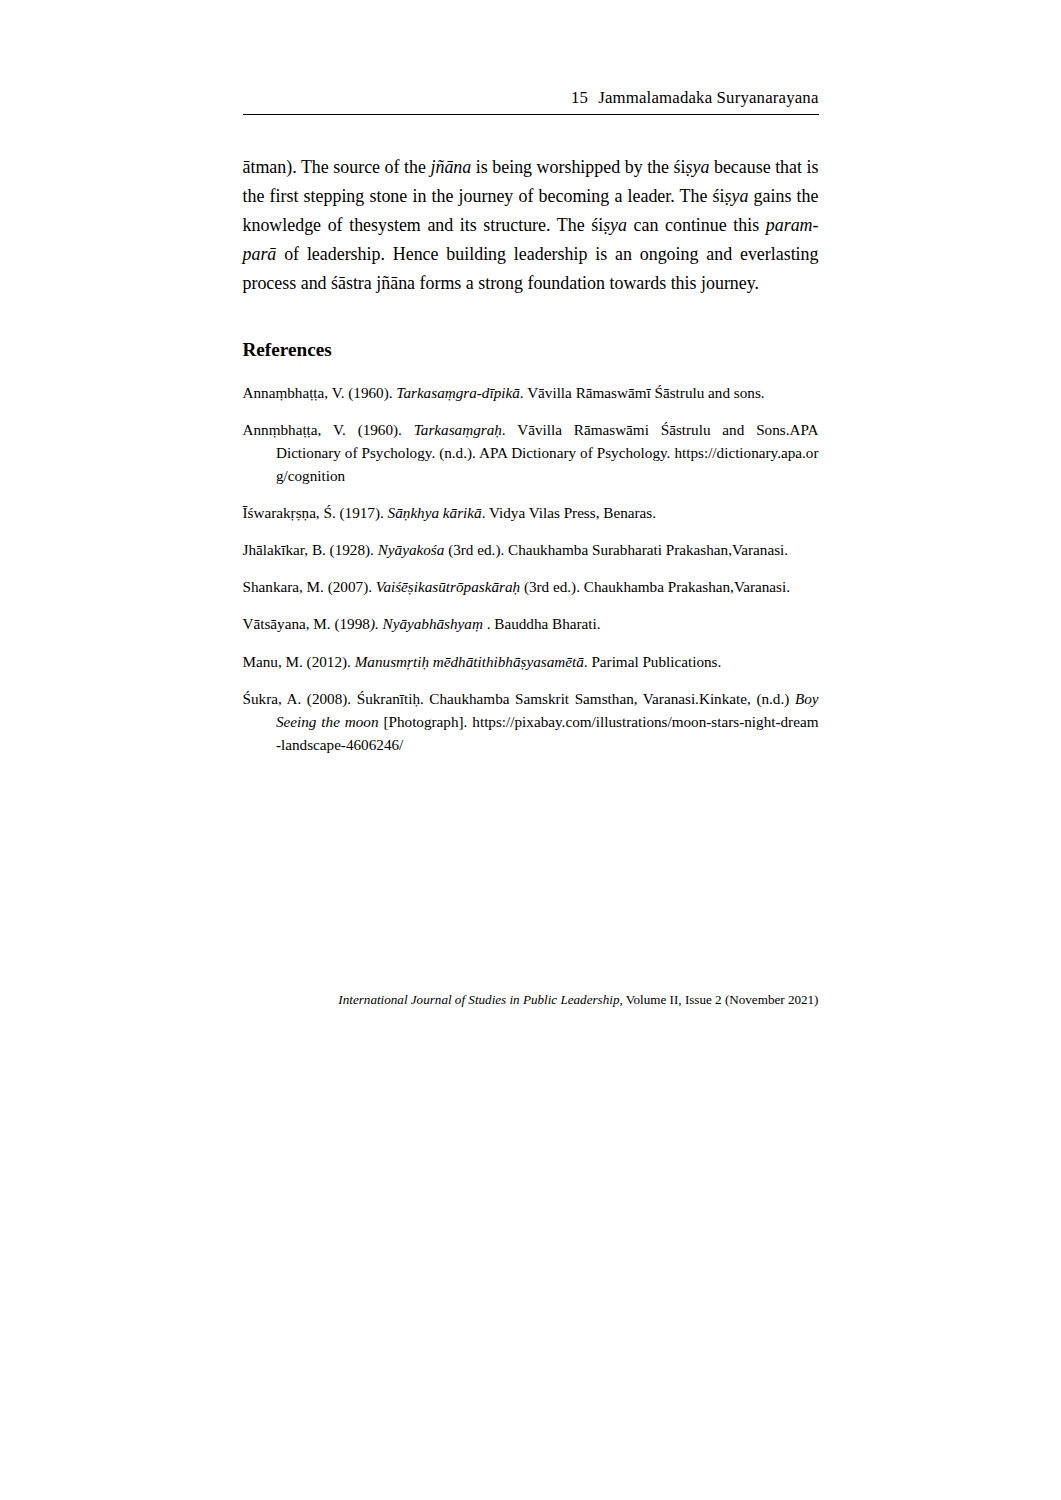15 Jammalamadaka Suryanarayana
ātman). The source of the jñāna is being worshipped by the śiṣya because that is the first stepping stone in the journey of becoming a leader. The śiṣya gains the knowledge of thesystem and its structure. The śiṣya can continue this param­parā of leadership. Hence building leadership is an ongoing and everlasting process and śāstra jñāna forms a strong foundation towards this journey.
References
Annaṃbhaṭṭa, V. (1960). Tarkasaṃgra-dīpikā. Vāvilla Rāmaswāmī Śāstrulu and sons.
Annṃbhaṭṭa, V. (1960). Tarkasaṃgraḥ. Vāvilla Rāmaswāmi Śāstrulu and Sons.APA Dictionary of Psychology. (n.d.). APA Dictionary of Psychology. https://dictionary.apa.org/cognition
Īśwarakṛṣṇa, Ś. (1917). Sāṇkhya kārikā. Vidya Vilas Press, Benaras.
Jhālakīkar, B. (1928). Nyāyakośa (3rd ed.). Chaukhamba Surabharati Prakashan,Varanasi.
Shankara, M. (2007). Vaiśēṣikasūtrōpaskāraḥ (3rd ed.). Chaukhamba Prakashan,Varanasi.
Vātsāyana, M. (1998). Nyāyabhāshyaṃ . Bauddha Bharati.
Manu, M. (2012). Manusmṛtiḥ mēdhātithibhāṣyasamētā. Parimal Publications.
Śukra, A. (2008). Śukranītiḥ. Chaukhamba Samskrit Samsthan, Varanasi.Kinkate, (n.d.) Boy Seeing the moon [Photograph]. https://pixabay.com/illustrations/moon-stars-night-dream-landscape-4606246/
International Journal of Studies in Public Leadership, Volume II, Issue 2 (November 2021)